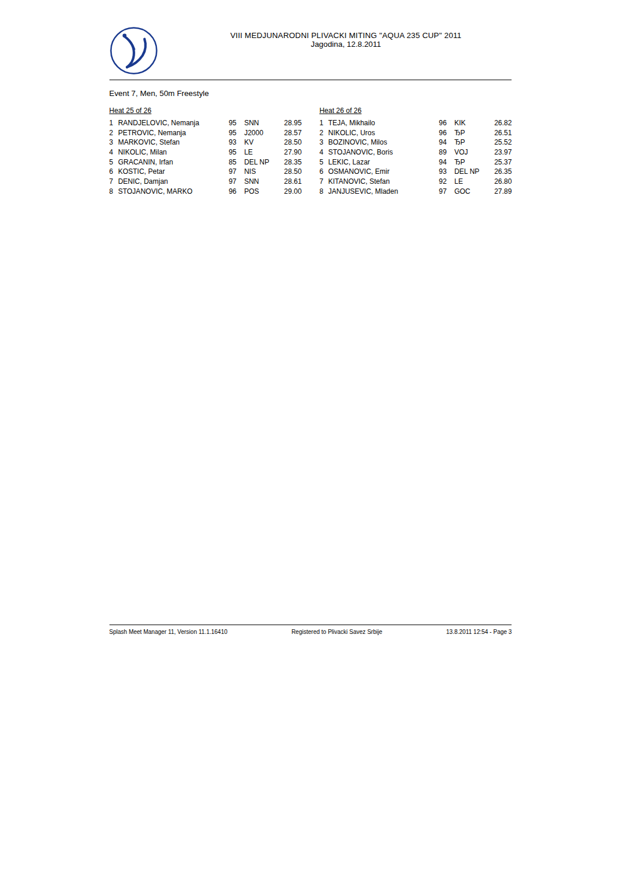VIII MEDJUNARODNI PLIVACKI MITING "AQUA 235 CUP" 2011
Jagodina, 12.8.2011
Event 7, Men, 50m Freestyle
Heat 25 of 26
| 1 | RANDJELOVIC, Nemanja | 95 | SNN | 28.95 |
| 2 | PETROVIC, Nemanja | 95 | J2000 | 28.57 |
| 3 | MARKOVIC, Stefan | 93 | KV | 28.50 |
| 4 | NIKOLIC, Milan | 95 | LE | 27.90 |
| 5 | GRACANIN, Irfan | 85 | DEL NP | 28.35 |
| 6 | KOSTIC, Petar | 97 | NIS | 28.50 |
| 7 | DENIC, Damjan | 97 | SNN | 28.61 |
| 8 | STOJANOVIC, MARKO | 96 | POS | 29.00 |
Heat 26 of 26
| 1 | TEJA, Mikhailo | 96 | KIK | 26.82 |
| 2 | NIKOLIC, Uros | 96 | ЂP | 26.51 |
| 3 | BOZINOVIC, Milos | 94 | ЂP | 25.52 |
| 4 | STOJANOVIC, Boris | 89 | VOJ | 23.97 |
| 5 | LEKIC, Lazar | 94 | ЂP | 25.37 |
| 6 | OSMANOVIC, Emir | 93 | DEL NP | 26.35 |
| 7 | KITANOVIC, Stefan | 92 | LE | 26.80 |
| 8 | JANJUSEVIC, Mladen | 97 | GOC | 27.89 |
Splash Meet Manager 11, Version 11.1.16410
Registered to Plivacki Savez Srbije
13.8.2011 12:54 - Page 3